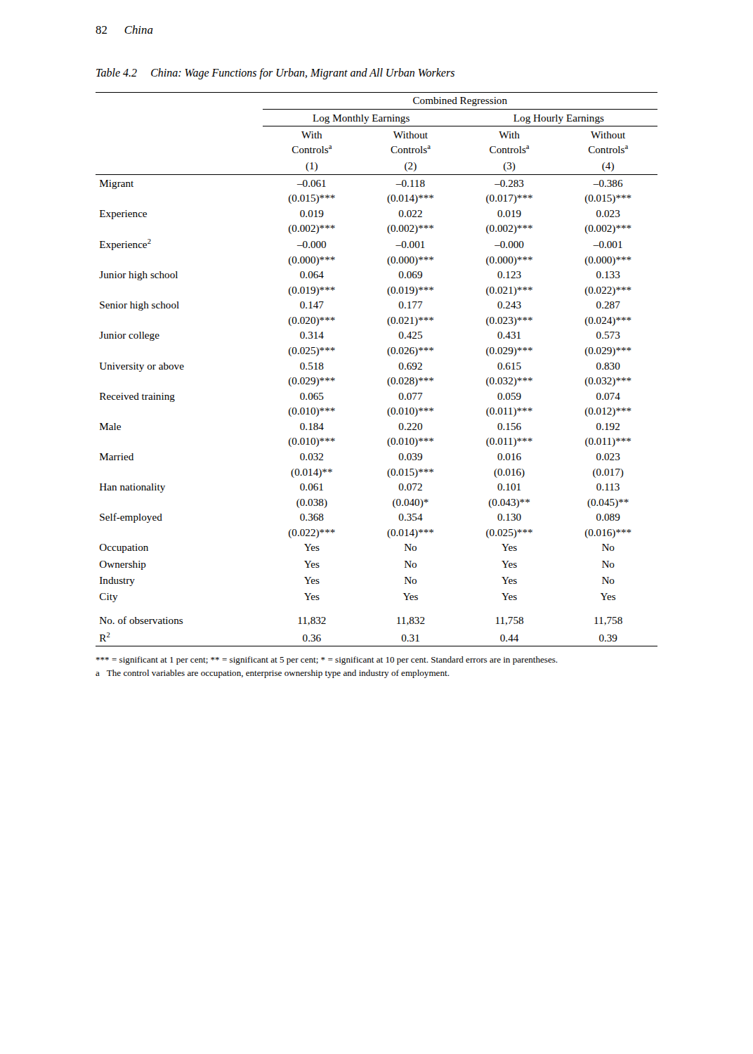82 China
Table 4.2 China: Wage Functions for Urban, Migrant and All Urban Workers
| | Combined Regression |
| --- | --- |
| | Log Monthly Earnings | Log Hourly Earnings |
| | With Controls a | Without Controls a | With Controls a | Without Controls a |
| | (1) | (2) | (3) | (4) |
| Migrant | –0.061 | –0.118 | –0.283 | –0.386 |
| | (0.015)*** | (0.014)*** | (0.017)*** | (0.015)*** |
| Experience | 0.019 | 0.022 | 0.019 | 0.023 |
| | (0.002)*** | (0.002)*** | (0.002)*** | (0.002)*** |
| Experience 2 | –0.000 | –0.001 | –0.000 | –0.001 |
| | (0.000)*** | (0.000)*** | (0.000)*** | (0.000)*** |
| Junior high school | 0.064 | 0.069 | 0.123 | 0.133 |
| | (0.019)*** | (0.019)*** | (0.021)*** | (0.022)*** |
| Senior high school | 0.147 | 0.177 | 0.243 | 0.287 |
| | (0.020)*** | (0.021)*** | (0.023)*** | (0.024)*** |
| Junior college | 0.314 | 0.425 | 0.431 | 0.573 |
| | (0.025)*** | (0.026)*** | (0.029)*** | (0.029)*** |
| University or above | 0.518 | 0.692 | 0.615 | 0.830 |
| | (0.029)*** | (0.028)*** | (0.032)*** | (0.032)*** |
| Received training | 0.065 | 0.077 | 0.059 | 0.074 |
| | (0.010)*** | (0.010)*** | (0.011)*** | (0.012)*** |
| Male | 0.184 | 0.220 | 0.156 | 0.192 |
| | (0.010)*** | (0.010)*** | (0.011)*** | (0.011)*** |
| Married | 0.032 | 0.039 | 0.016 | 0.023 |
| | (0.014)** | (0.015)*** | (0.016) | (0.017) |
| Han nationality | 0.061 | 0.072 | 0.101 | 0.113 |
| | (0.038) | (0.040)* | (0.043)** | (0.045)** |
| Self-employed | 0.368 | 0.354 | 0.130 | 0.089 |
| | (0.022)*** | (0.014)*** | (0.025)*** | (0.016)*** |
| Occupation | Yes | No | Yes | No |
| Ownership | Yes | No | Yes | No |
| Industry | Yes | No | Yes | No |
| City | Yes | Yes | Yes | Yes |
| No. of observations | 11,832 | 11,832 | 11,758 | 11,758 |
| R 2 | 0.36 | 0.31 | 0.44 | 0.39 |
*** = significant at 1 per cent; ** = significant at 5 per cent; * = significant at 10 per cent. Standard errors are in parentheses.
a The control variables are occupation, enterprise ownership type and industry of employment.